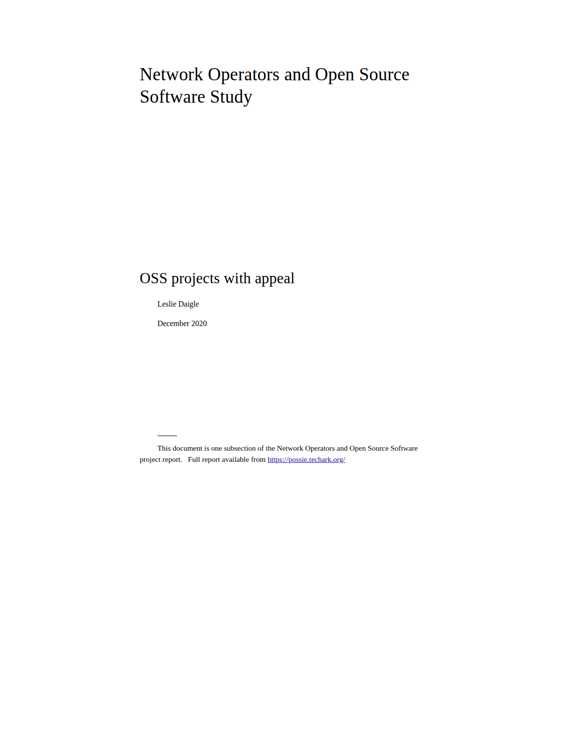Network Operators and Open Source
Software Study
OSS projects with appeal
Leslie Daigle
December 2020
This document is one subsection of the Network Operators and Open Source Software project report. Full report available from https://possie.techark.org/